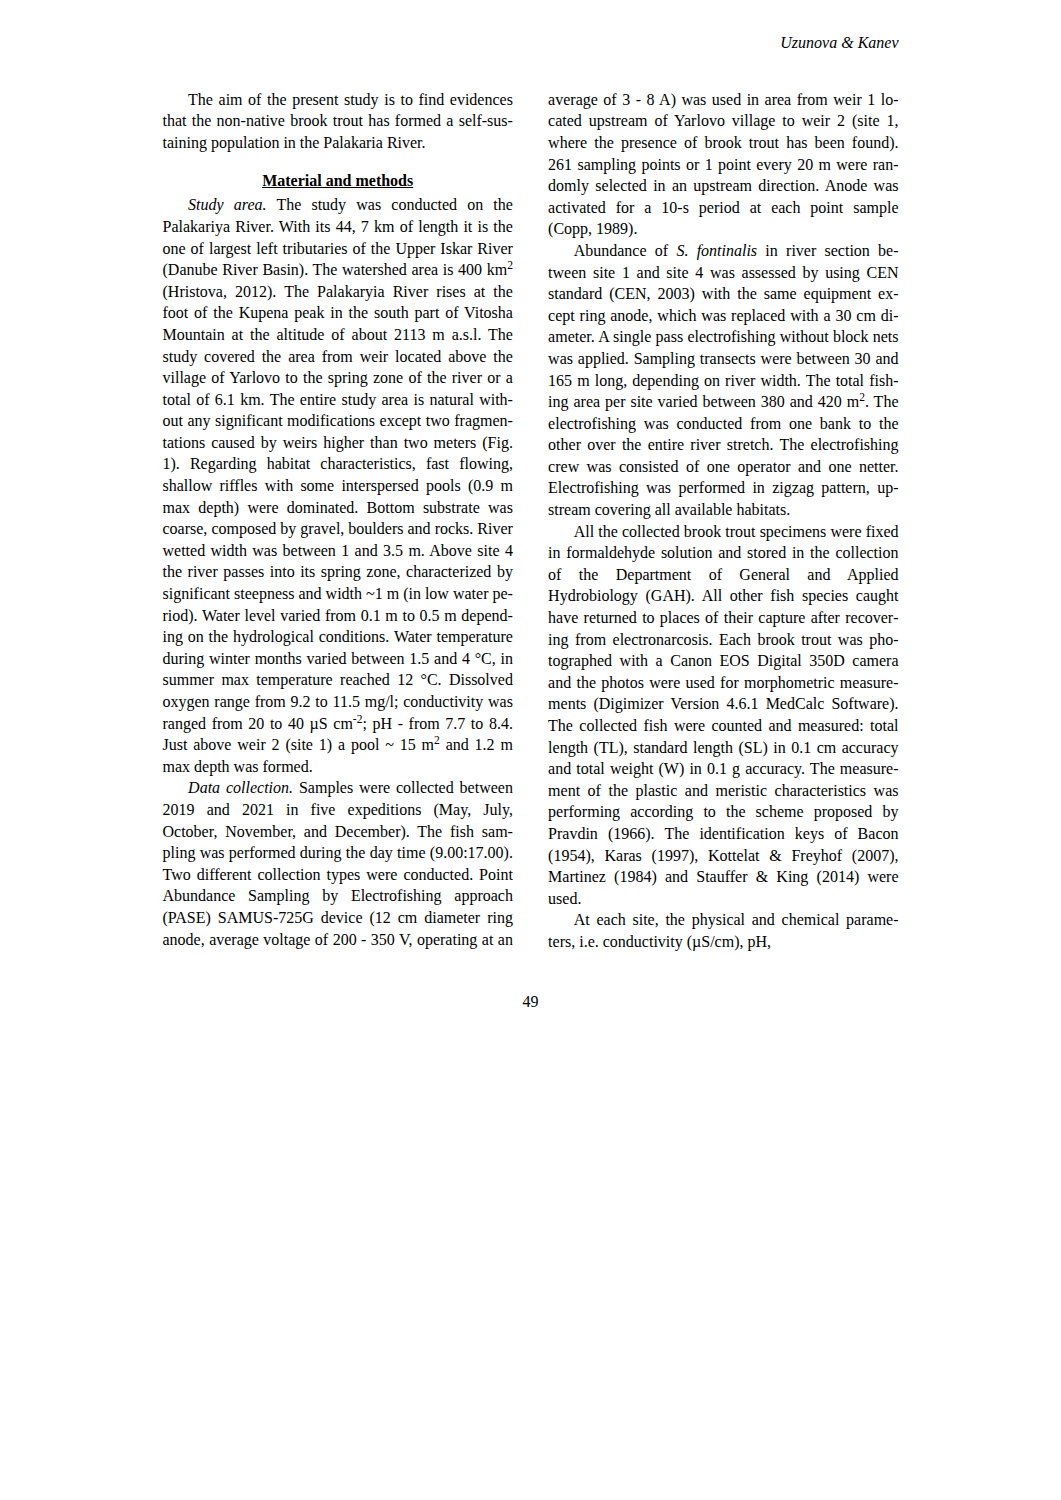Uzunova & Kanev
The aim of the present study is to find evidences that the non-native brook trout has formed a self-sustaining population in the Palakaria River.
Material and methods
Study area. The study was conducted on the Palakariya River. With its 44, 7 km of length it is the one of largest left tributaries of the Upper Iskar River (Danube River Basin). The watershed area is 400 km2 (Hristova, 2012). The Palakaryia River rises at the foot of the Kupena peak in the south part of Vitosha Mountain at the altitude of about 2113 m a.s.l. The study covered the area from weir located above the village of Yarlovo to the spring zone of the river or a total of 6.1 km. The entire study area is natural without any significant modifications except two fragmentations caused by weirs higher than two meters (Fig. 1). Regarding habitat characteristics, fast flowing, shallow riffles with some interspersed pools (0.9 m max depth) were dominated. Bottom substrate was coarse, composed by gravel, boulders and rocks. River wetted width was between 1 and 3.5 m. Above site 4 the river passes into its spring zone, characterized by significant steepness and width ~1 m (in low water period). Water level varied from 0.1 m to 0.5 m depending on the hydrological conditions. Water temperature during winter months varied between 1.5 and 4 °C, in summer max temperature reached 12 °C. Dissolved oxygen range from 9.2 to 11.5 mg/l; conductivity was ranged from 20 to 40 µS cm-2; pH - from 7.7 to 8.4. Just above weir 2 (site 1) a pool ~ 15 m2 and 1.2 m max depth was formed.
Data collection. Samples were collected between 2019 and 2021 in five expeditions (May, July, October, November, and December). The fish sampling was performed during the day time (9.00:17.00). Two different collection types were conducted. Point Abundance Sampling by Electrofishing approach (PASE) SAMUS-725G device (12 cm diameter ring anode, average voltage of 200 - 350 V, operating at an average of 3 - 8 A) was used in area from weir 1 located upstream of Yarlovo village to weir 2 (site 1, where the presence of brook trout has been found). 261 sampling points or 1 point every 20 m were randomly selected in an upstream direction. Anode was activated for a 10-s period at each point sample (Copp, 1989).
Abundance of S. fontinalis in river section between site 1 and site 4 was assessed by using CEN standard (CEN, 2003) with the same equipment except ring anode, which was replaced with a 30 cm diameter. A single pass electrofishing without block nets was applied. Sampling transects were between 30 and 165 m long, depending on river width. The total fishing area per site varied between 380 and 420 m2. The electrofishing was conducted from one bank to the other over the entire river stretch. The electrofishing crew was consisted of one operator and one netter. Electrofishing was performed in zigzag pattern, upstream covering all available habitats.
All the collected brook trout specimens were fixed in formaldehyde solution and stored in the collection of the Department of General and Applied Hydrobiology (GAH). All other fish species caught have returned to places of their capture after recovering from electronarcosis. Each brook trout was photographed with a Canon EOS Digital 350D camera and the photos were used for morphometric measurements (Digimizer Version 4.6.1 MedCalc Software). The collected fish were counted and measured: total length (TL), standard length (SL) in 0.1 cm accuracy and total weight (W) in 0.1 g accuracy. The measurement of the plastic and meristic characteristics was performing according to the scheme proposed by Pravdin (1966). The identification keys of Bacon (1954), Karas (1997), Kottelat & Freyhof (2007), Martinez (1984) and Stauffer & King (2014) were used.
At each site, the physical and chemical parameters, i.e. conductivity (µS/cm), pH,
49